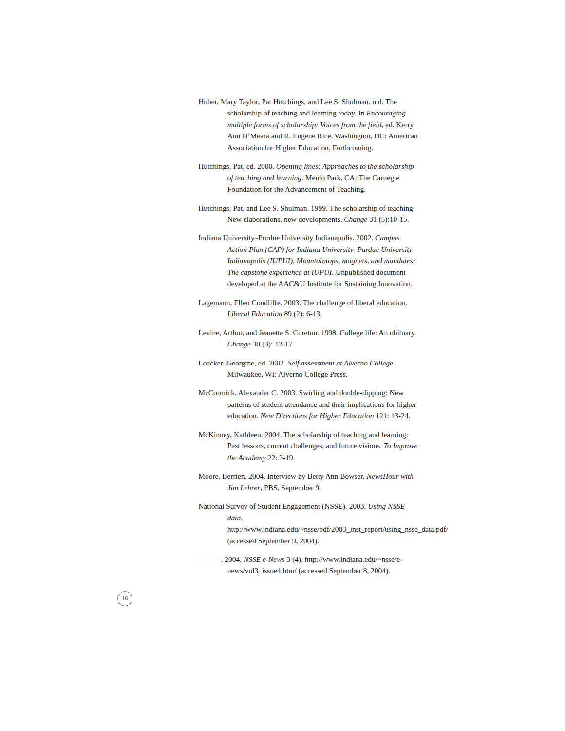Huber, Mary Taylor, Pat Hutchings, and Lee S. Shulman. n.d. The scholarship of teaching and learning today. In Encouraging multiple forms of scholarship: Voices from the field, ed. Kerry Ann O’Meara and R. Eugene Rice. Washington, DC: American Association for Higher Education. Forthcoming.
Hutchings, Pat, ed. 2000. Opening lines: Approaches to the scholarship of teaching and learning. Menlo Park, CA: The Carnegie Foundation for the Advancement of Teaching.
Hutchings, Pat, and Lee S. Shulman. 1999. The scholarship of teaching: New elaborations, new developments. Change 31 (5):10-15.
Indiana University–Purdue University Indianapolis. 2002. Campus Action Plan (CAP) for Indiana University–Purdue University Indianapolis (IUPUI). Mountaintops, magnets, and mandates: The capstone experience at IUPUI. Unpublished document developed at the AAC&U Institute for Sustaining Innovation.
Lagemann, Ellen Condliffe. 2003. The challenge of liberal education. Liberal Education 89 (2): 6-13.
Levine, Arthur, and Jeanette S. Cureton. 1998. College life: An obituary. Change 30 (3): 12-17.
Loacker, Georgine, ed. 2002. Self assessment at Alverno College. Milwaukee, WI: Alverno College Press.
McCormick, Alexander C. 2003. Swirling and double-dipping: New patterns of student attendance and their implications for higher education. New Directions for Higher Education 121: 13-24.
McKinney, Kathleen. 2004. The scholarship of teaching and learning: Past lessons, current challenges, and future visions. To Improve the Academy 22: 3-19.
Moore, Berrien. 2004. Interview by Betty Ann Bowser, NewsHour with Jim Lehrer, PBS, September 9.
National Survey of Student Engagement (NSSE). 2003. Using NSSE data. http://www.indiana.edu/~nsse/pdf/2003_inst_report/using_nsse_data.pdf/ (accessed September 9, 2004).
———. 2004. NSSE e-News 3 (4), http://www.indiana.edu/~nsse/e-news/vol3_issue4.htm/ (accessed September 8, 2004).
16